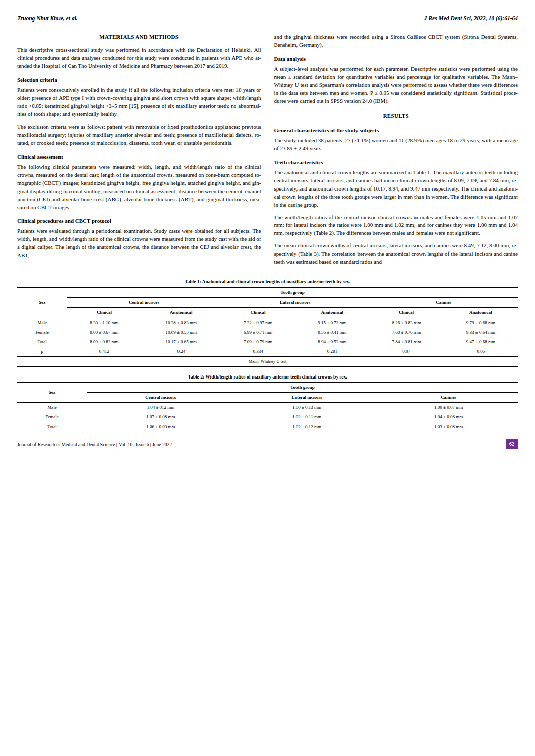Truong Nhut Khue, et al.
J Res Med Dent Sci, 2022, 10 (6):61-64
Materials and Methods
This descriptive cross-sectional study was performed in accordance with the Declaration of Helsinki. All clinical procedures and data analyses conducted for this study were conducted in patients with APE who attended the Hospital of Can Tho University of Medicine and Pharmacy between 2017 and 2019.
Selection criteria
Patients were consecutively enrolled in the study if all the following inclusion criteria were met: 18 years or older; presence of APE type I with crown-covering gingiva and short crown with square shape; width/length ratio >0.85; keratinized gingival height >3–5 mm [15], presence of six maxillary anterior teeth; no abnormalities of tooth shape; and systemically healthy.
The exclusion criteria were as follows: patient with removable or fixed prosthodontics appliances; previous maxillofacial surgery; injuries of maxillary anterior alveolar and teeth; presence of maxillofacial defects, rotated, or crooked teeth; presence of malocclusion, diastema, tooth wear, or unstable periodontitis.
Clinical assessment
The following clinical parameters were measured: width, length, and width/length ratio of the clinical crowns, measured on the dental cast; length of the anatomical crowns, measured on cone-beam computed tomographic (CBCT) images; keratinized gingiva height, free gingiva height, attached gingiva height, and gingival display during maximal smiling, measured on clinical assessment; distance between the cement–enamel junction (CEJ) and alveolar bone crest (ABC), alveolar bone thickness (ABT), and gingival thickness, measured on CBCT images.
Clinical procedures and CBCT protocol
Patients were evaluated through a periodontal examination. Study casts were obtained for all subjects. The width, length, and width/length ratio of the clinical crowns were measured from the study cast with the aid of a digital caliper. The length of the anatomical crowns, the distance between the CEJ and alveolar crest, the ABT,
and the gingival thickness were recorded using a Sirona Galileos CBCT system (Sirona Dental Systems, Bensheim, Germany).
Data analysis
A subject-level analysis was performed for each parameter. Descriptive statistics were performed using the mean ± standard deviation for quantitative variables and percentage for qualitative variables. The Mann–Whitney U test and Spearman's correlation analysis were performed to assess whether there were differences in the data sets between men and women. P ≤ 0.05 was considered statistically significant. Statistical procedures were carried out in SPSS version 24.0 (IBM).
Results
General characteristics of the study subjects
The study included 38 patients, 27 (71.1%) women and 11 (28.9%) men ages 18 to 29 years, with a mean age of 23.89 ± 2.49 years.
Teeth characteristics
The anatomical and clinical crown lengths are summarized in Table 1. The maxillary anterior teeth including central incisors, lateral incisors, and canines had mean clinical crown lengths of 8.09, 7.09, and 7.84 mm, respectively, and anatomical crown lengths of 10.17, 8.94, and 9.47 mm respectively. The clinical and anatomical crown lengths of the three tooth groups were larger in men than in women. The difference was significant in the canine group.
The width/length ratios of the central incisor clinical crowns in males and females were 1.05 mm and 1.07 mm; for lateral incisors the ratios were 1.00 mm and 1.02 mm, and for canines they were 1.00 mm and 1.04 mm, respectively (Table 2). The differences between males and females were not significant.
The mean clinical crown widths of central incisors, lateral incisors, and canines were 8.49, 7.12, 8.00 mm, respectively (Table 3). The correlation between the anatomical crown lengths of the lateral incisors and canine teeth was estimated based on standard ratios and
Table 1: Anatomical and clinical crown lengths of maxillary anterior teeth by sex.
| Sex | Tooth group |
| --- | --- |
| Central incisors | Lateral incisors | Canines |
| Clinical | Anatomical | Clinical | Anatomical | Clinical | Anatomical |
| Male | 8.30 ± 1.10 mm | 10.38 ± 0.83 mm | 7.32 ± 0.97 mm | 9.15 ± 0.72 mm | 8.26 ± 0.83 mm | 9.79 ± 0.68 mm |
| Female | 8.00 ± 0.67 mm | 10.09 ± 0.55 mm | 6.99 ± 0.71 mm | 8.56 ± 0.41 mm | 7.68 ± 0.76 mm | 9.33 ± 0.64 mm |
| Total | 8.09 ± 0.82 mm | 10.17 ± 0.65 mm | 7.09 ± 0.79 mm | 8.94 ± 0.53 mm | 7.84 ± 0.81 mm | 9.47 ± 0.68 mm |
| p | 0.412 | 0.24 | 0.334 | 0.281 | 0.07 | 0.05 |
| Mann–Whitney U test |
Table 2: Width/length ratios of maxillary anterior teeth clinical crowns by sex.
| Sex | Tooth group |
| --- | --- |
| Central incisors | Lateral incisors | Canines |
| Male | 1.04 ± 012 mm | 1.00 ± 0.13 mm | 1.00 ± 0.07 mm |
| Female | 1.07 ± 0.08 mm | 1.02 ± 0.11 mm | 1.04 ± 0.08 mm |
| Total | 1.06 ± 0.09 mm | 1.02 ± 0.12 mm | 1.03 ± 0.08 mm |
Journal of Research in Medical and Dental Science | Vol. 10 | Issue 6 | June 2022
62